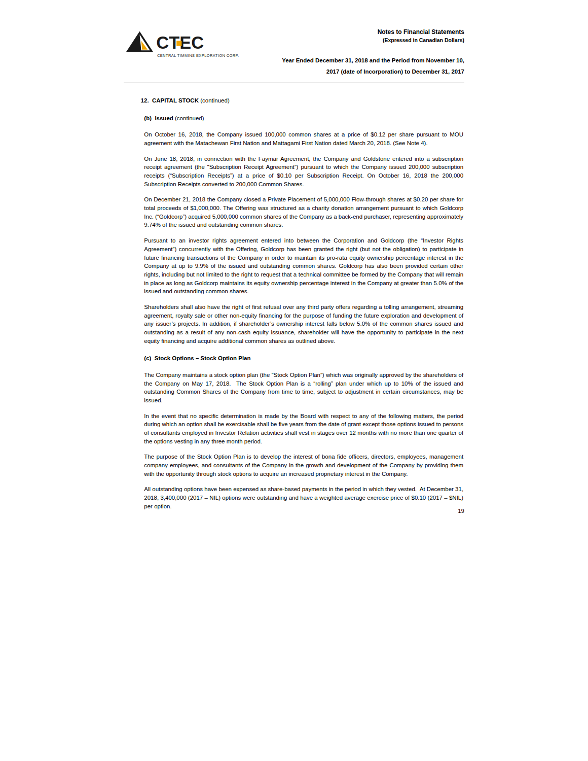CTEC CENTRAL TIMMINS EXPLORATION CORP.
Notes to Financial Statements
(Expressed in Canadian Dollars)
Year Ended December 31, 2018 and the Period from November 10,
2017 (date of Incorporation) to December 31, 2017
12. CAPITAL STOCK (continued)
(b) Issued (continued)
On October 16, 2018, the Company issued 100,000 common shares at a price of $0.12 per share pursuant to MOU agreement with the Matachewan First Nation and Mattagami First Nation dated March 20, 2018. (See Note 4).
On June 18, 2018, in connection with the Faymar Agreement, the Company and Goldstone entered into a subscription receipt agreement (the “Subscription Receipt Agreement”) pursuant to which the Company issued 200,000 subscription receipts (“Subscription Receipts”) at a price of $0.10 per Subscription Receipt. On October 16, 2018 the 200,000 Subscription Receipts converted to 200,000 Common Shares.
On December 21, 2018 the Company closed a Private Placement of 5,000,000 Flow-through shares at $0.20 per share for total proceeds of $1,000,000. The Offering was structured as a charity donation arrangement pursuant to which Goldcorp Inc. (“Goldcorp”) acquired 5,000,000 common shares of the Company as a back-end purchaser, representing approximately 9.74% of the issued and outstanding common shares.
Pursuant to an investor rights agreement entered into between the Corporation and Goldcorp (the “Investor Rights Agreement”) concurrently with the Offering, Goldcorp has been granted the right (but not the obligation) to participate in future financing transactions of the Company in order to maintain its pro-rata equity ownership percentage interest in the Company at up to 9.9% of the issued and outstanding common shares. Goldcorp has also been provided certain other rights, including but not limited to the right to request that a technical committee be formed by the Company that will remain in place as long as Goldcorp maintains its equity ownership percentage interest in the Company at greater than 5.0% of the issued and outstanding common shares.
Shareholders shall also have the right of first refusal over any third party offers regarding a tolling arrangement, streaming agreement, royalty sale or other non-equity financing for the purpose of funding the future exploration and development of any issuer’s projects. In addition, if shareholder’s ownership interest falls below 5.0% of the common shares issued and outstanding as a result of any non-cash equity issuance, shareholder will have the opportunity to participate in the next equity financing and acquire additional common shares as outlined above.
(c) Stock Options – Stock Option Plan
The Company maintains a stock option plan (the “Stock Option Plan”) which was originally approved by the shareholders of the Company on May 17, 2018. The Stock Option Plan is a “rolling” plan under which up to 10% of the issued and outstanding Common Shares of the Company from time to time, subject to adjustment in certain circumstances, may be issued.
In the event that no specific determination is made by the Board with respect to any of the following matters, the period during which an option shall be exercisable shall be five years from the date of grant except those options issued to persons of consultants employed in Investor Relation activities shall vest in stages over 12 months with no more than one quarter of the options vesting in any three month period.
The purpose of the Stock Option Plan is to develop the interest of bona fide officers, directors, employees, management company employees, and consultants of the Company in the growth and development of the Company by providing them with the opportunity through stock options to acquire an increased proprietary interest in the Company.
All outstanding options have been expensed as share-based payments in the period in which they vested. At December 31, 2018, 3,400,000 (2017 – NIL) options were outstanding and have a weighted average exercise price of $0.10 (2017 – $NIL) per option.
19